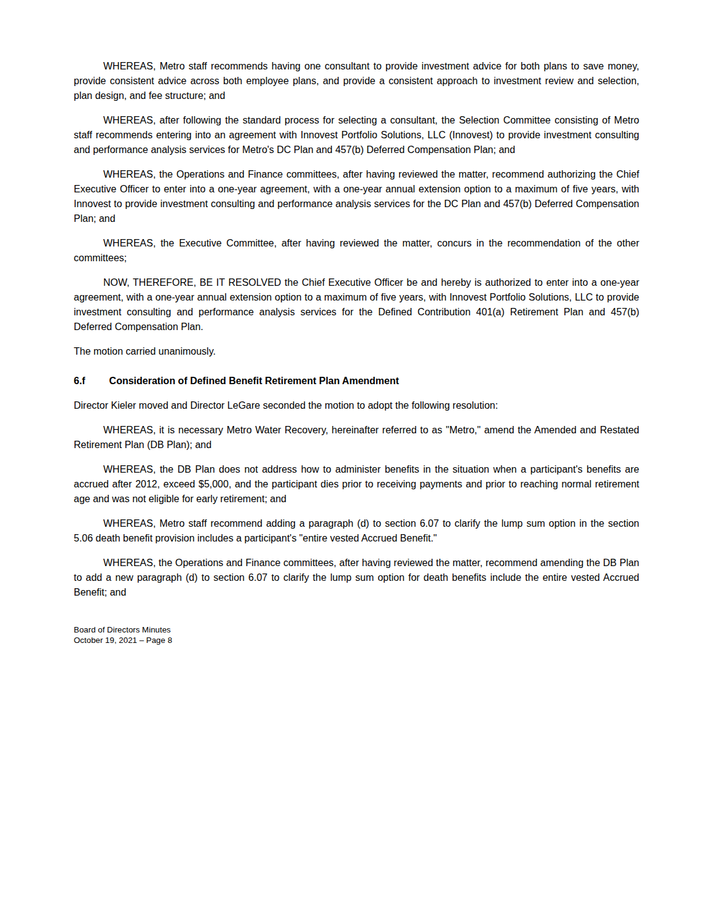WHEREAS, Metro staff recommends having one consultant to provide investment advice for both plans to save money, provide consistent advice across both employee plans, and provide a consistent approach to investment review and selection, plan design, and fee structure; and
WHEREAS, after following the standard process for selecting a consultant, the Selection Committee consisting of Metro staff recommends entering into an agreement with Innovest Portfolio Solutions, LLC (Innovest) to provide investment consulting and performance analysis services for Metro's DC Plan and 457(b) Deferred Compensation Plan; and
WHEREAS, the Operations and Finance committees, after having reviewed the matter, recommend authorizing the Chief Executive Officer to enter into a one-year agreement, with a one-year annual extension option to a maximum of five years, with Innovest to provide investment consulting and performance analysis services for the DC Plan and 457(b) Deferred Compensation Plan; and
WHEREAS, the Executive Committee, after having reviewed the matter, concurs in the recommendation of the other committees;
NOW, THEREFORE, BE IT RESOLVED the Chief Executive Officer be and hereby is authorized to enter into a one-year agreement, with a one-year annual extension option to a maximum of five years, with Innovest Portfolio Solutions, LLC to provide investment consulting and performance analysis services for the Defined Contribution 401(a) Retirement Plan and 457(b) Deferred Compensation Plan.
The motion carried unanimously.
6.f Consideration of Defined Benefit Retirement Plan Amendment
Director Kieler moved and Director LeGare seconded the motion to adopt the following resolution:
WHEREAS, it is necessary Metro Water Recovery, hereinafter referred to as "Metro," amend the Amended and Restated Retirement Plan (DB Plan); and
WHEREAS, the DB Plan does not address how to administer benefits in the situation when a participant's benefits are accrued after 2012, exceed $5,000, and the participant dies prior to receiving payments and prior to reaching normal retirement age and was not eligible for early retirement; and
WHEREAS, Metro staff recommend adding a paragraph (d) to section 6.07 to clarify the lump sum option in the section 5.06 death benefit provision includes a participant's "entire vested Accrued Benefit."
WHEREAS, the Operations and Finance committees, after having reviewed the matter, recommend amending the DB Plan to add a new paragraph (d) to section 6.07 to clarify the lump sum option for death benefits include the entire vested Accrued Benefit; and
Board of Directors Minutes
October 19, 2021 – Page 8